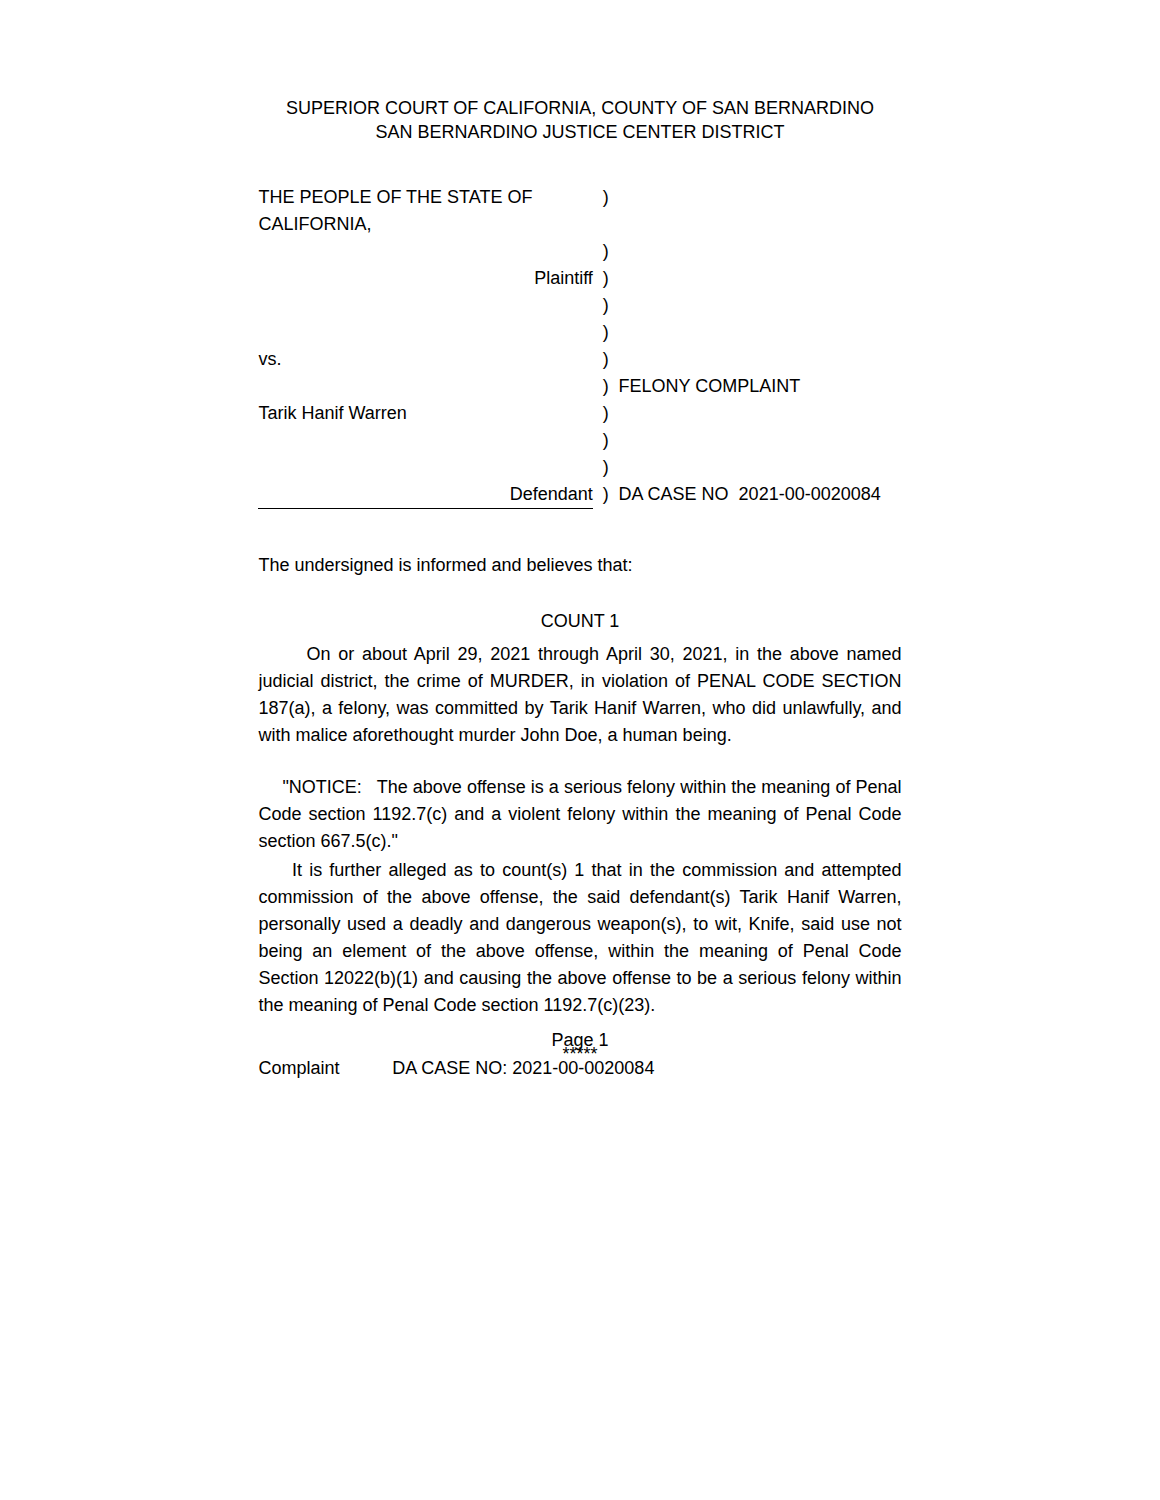SUPERIOR COURT OF CALIFORNIA, COUNTY OF SAN BERNARDINO
SAN BERNARDINO JUSTICE CENTER DISTRICT
| THE PEOPLE OF THE STATE OF CALIFORNIA, | ) | |
| | ) | |
| Plaintiff | ) | |
| | ) | |
| | ) | |
| vs. | ) | |
| | ) | FELONY COMPLAINT |
| Tarik Hanif Warren | ) | |
| | ) | |
| | ) | |
| Defendant | ) | DA CASE NO 2021-00-0020084 |
The undersigned is informed and believes that:
COUNT 1
On or about April 29, 2021 through April 30, 2021, in the above named judicial district, the crime of MURDER, in violation of PENAL CODE SECTION 187(a), a felony, was committed by Tarik Hanif Warren, who did unlawfully, and with malice aforethought murder John Doe, a human being.
"NOTICE: The above offense is a serious felony within the meaning of Penal Code section 1192.7(c) and a violent felony within the meaning of Penal Code section 667.5(c)."
It is further alleged as to count(s) 1 that in the commission and attempted commission of the above offense, the said defendant(s) Tarik Hanif Warren, personally used a deadly and dangerous weapon(s), to wit, Knife, said use not being an element of the above offense, within the meaning of Penal Code Section 12022(b)(1) and causing the above offense to be a serious felony within the meaning of Penal Code section 1192.7(c)(23).
*****
Page 1
ComplaintDA CASE NO: 2021-00-0020084